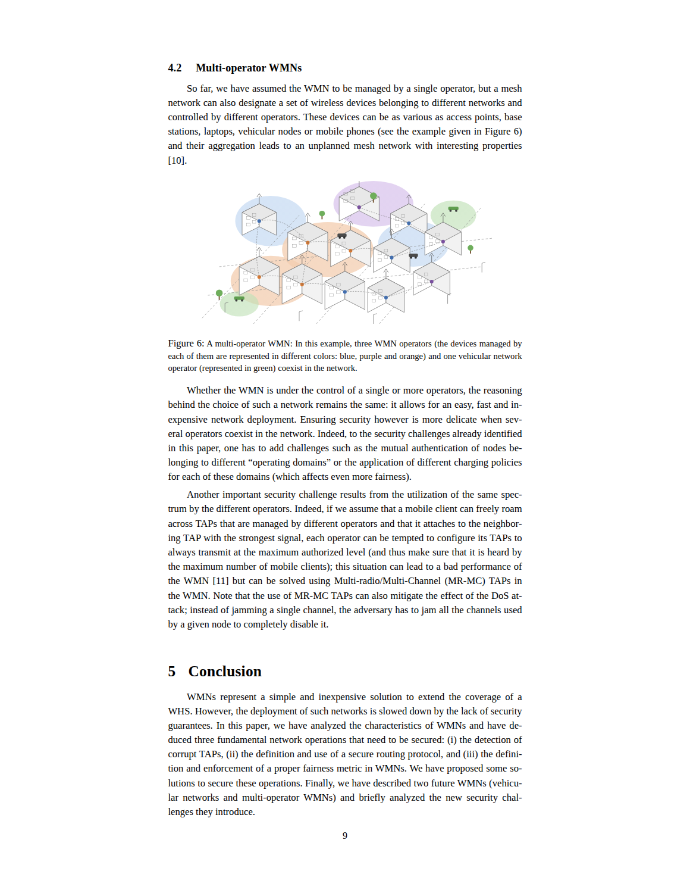4.2 Multi-operator WMNs
So far, we have assumed the WMN to be managed by a single operator, but a mesh network can also designate a set of wireless devices belonging to different networks and controlled by different operators. These devices can be as various as access points, base stations, laptops, vehicular nodes or mobile phones (see the example given in Figure 6) and their aggregation leads to an unplanned mesh network with interesting properties [10].
Figure 6: A multi-operator WMN: In this example, three WMN operators (the devices managed by each of them are represented in different colors: blue, purple and orange) and one vehicular network operator (represented in green) coexist in the network.
Whether the WMN is under the control of a single or more operators, the reasoning behind the choice of such a network remains the same: it allows for an easy, fast and inexpensive network deployment. Ensuring security however is more delicate when several operators coexist in the network. Indeed, to the security challenges already identified in this paper, one has to add challenges such as the mutual authentication of nodes belonging to different “operating domains” or the application of different charging policies for each of these domains (which affects even more fairness).
Another important security challenge results from the utilization of the same spectrum by the different operators. Indeed, if we assume that a mobile client can freely roam across TAPs that are managed by different operators and that it attaches to the neighboring TAP with the strongest signal, each operator can be tempted to configure its TAPs to always transmit at the maximum authorized level (and thus make sure that it is heard by the maximum number of mobile clients); this situation can lead to a bad performance of the WMN [11] but can be solved using Multi-radio/Multi-Channel (MR-MC) TAPs in the WMN. Note that the use of MR-MC TAPs can also mitigate the effect of the DoS attack; instead of jamming a single channel, the adversary has to jam all the channels used by a given node to completely disable it.
5 Conclusion
WMNs represent a simple and inexpensive solution to extend the coverage of a WHS. However, the deployment of such networks is slowed down by the lack of security guarantees. In this paper, we have analyzed the characteristics of WMNs and have deduced three fundamental network operations that need to be secured: (i) the detection of corrupt TAPs, (ii) the definition and use of a secure routing protocol, and (iii) the definition and enforcement of a proper fairness metric in WMNs. We have proposed some solutions to secure these operations. Finally, we have described two future WMNs (vehicular networks and multi-operator WMNs) and briefly analyzed the new security challenges they introduce.
9